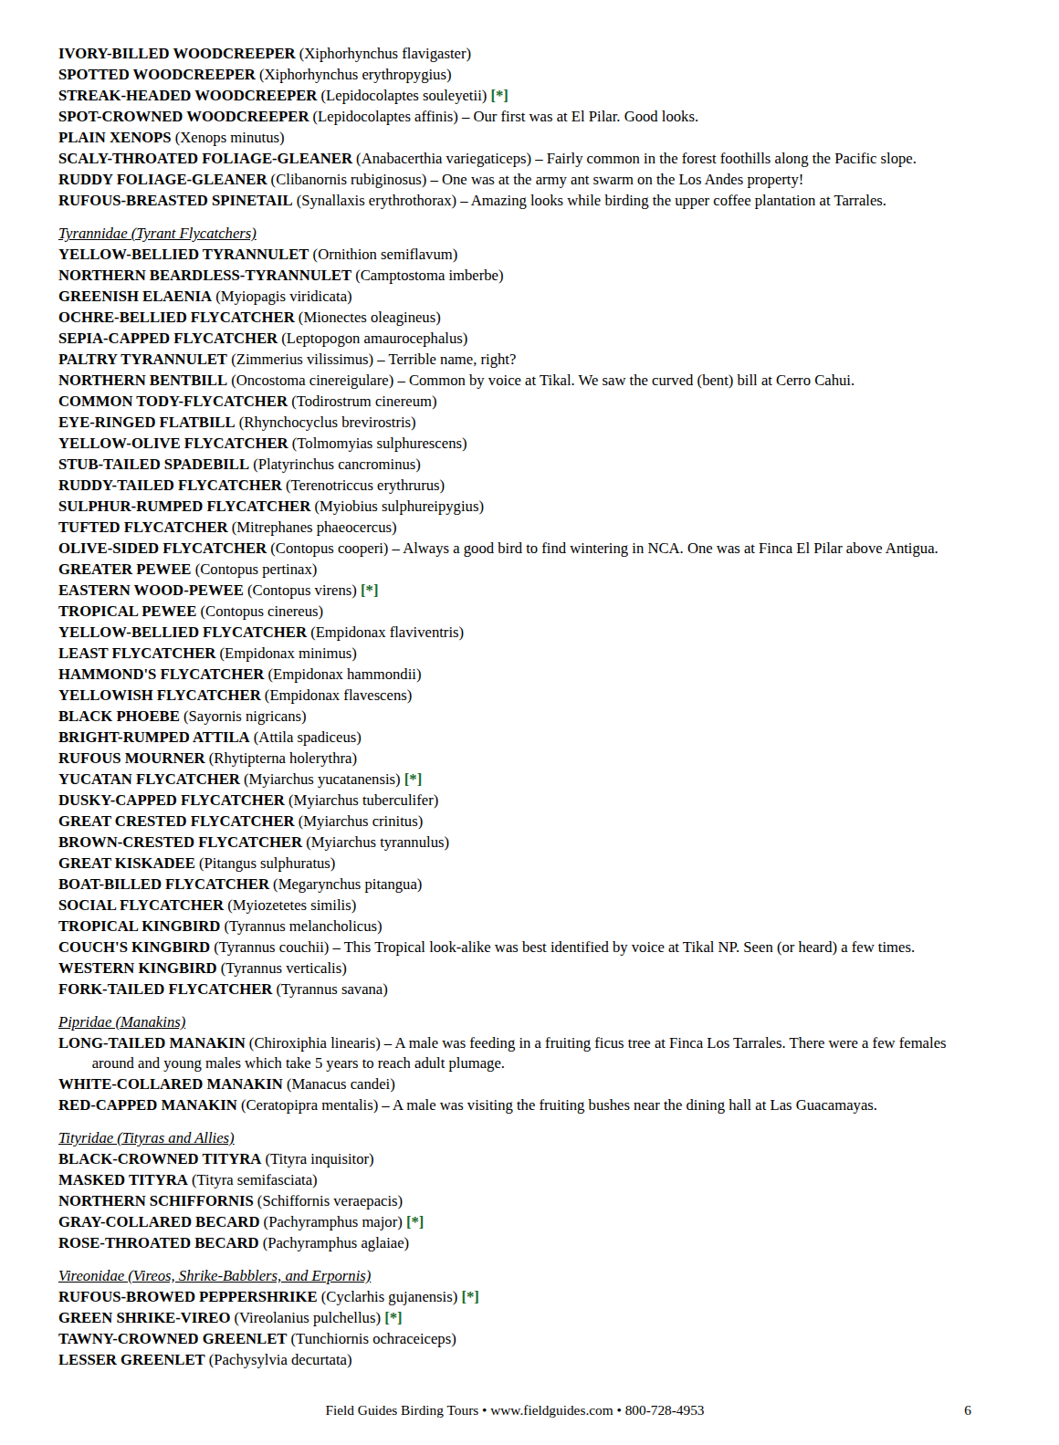IVORY-BILLED WOODCREEPER (Xiphorhynchus flavigaster)
SPOTTED WOODCREEPER (Xiphorhynchus erythropygius)
STREAK-HEADED WOODCREEPER (Lepidocolaptes souleyetii) [*]
SPOT-CROWNED WOODCREEPER (Lepidocolaptes affinis) – Our first was at El Pilar. Good looks.
PLAIN XENOPS (Xenops minutus)
SCALY-THROATED FOLIAGE-GLEANER (Anabacerthia variegaticeps) – Fairly common in the forest foothills along the Pacific slope.
RUDDY FOLIAGE-GLEANER (Clibanornis rubiginosus) – One was at the army ant swarm on the Los Andes property!
RUFOUS-BREASTED SPINETAIL (Synallaxis erythrothorax) – Amazing looks while birding the upper coffee plantation at Tarrales.
Tyrannidae (Tyrant Flycatchers)
YELLOW-BELLIED TYRANNULET (Ornithion semiflavum)
NORTHERN BEARDLESS-TYRANNULET (Camptostoma imberbe)
GREENISH ELAENIA (Myiopagis viridicata)
OCHRE-BELLIED FLYCATCHER (Mionectes oleagineus)
SEPIA-CAPPED FLYCATCHER (Leptopogon amaurocephalus)
PALTRY TYRANNULET (Zimmerius vilissimus) – Terrible name, right?
NORTHERN BENTBILL (Oncostoma cinereigulare) – Common by voice at Tikal. We saw the curved (bent) bill at Cerro Cahui.
COMMON TODY-FLYCATCHER (Todirostrum cinereum)
EYE-RINGED FLATBILL (Rhynchocyclus brevirostris)
YELLOW-OLIVE FLYCATCHER (Tolmomyias sulphurescens)
STUB-TAILED SPADEBILL (Platyrinchus cancrominus)
RUDDY-TAILED FLYCATCHER (Terenotriccus erythrurus)
SULPHUR-RUMPED FLYCATCHER (Myiobius sulphureipygius)
TUFTED FLYCATCHER (Mitrephanes phaeocercus)
OLIVE-SIDED FLYCATCHER (Contopus cooperi) – Always a good bird to find wintering in NCA. One was at Finca El Pilar above Antigua.
GREATER PEWEE (Contopus pertinax)
EASTERN WOOD-PEWEE (Contopus virens) [*]
TROPICAL PEWEE (Contopus cinereus)
YELLOW-BELLIED FLYCATCHER (Empidonax flaviventris)
LEAST FLYCATCHER (Empidonax minimus)
HAMMOND'S FLYCATCHER (Empidonax hammondii)
YELLOWISH FLYCATCHER (Empidonax flavescens)
BLACK PHOEBE (Sayornis nigricans)
BRIGHT-RUMPED ATTILA (Attila spadiceus)
RUFOUS MOURNER (Rhytipterna holerythra)
YUCATAN FLYCATCHER (Myiarchus yucatanensis) [*]
DUSKY-CAPPED FLYCATCHER (Myiarchus tuberculifer)
GREAT CRESTED FLYCATCHER (Myiarchus crinitus)
BROWN-CRESTED FLYCATCHER (Myiarchus tyrannulus)
GREAT KISKADEE (Pitangus sulphuratus)
BOAT-BILLED FLYCATCHER (Megarynchus pitangua)
SOCIAL FLYCATCHER (Myiozetetes similis)
TROPICAL KINGBIRD (Tyrannus melancholicus)
COUCH'S KINGBIRD (Tyrannus couchii) – This Tropical look-alike was best identified by voice at Tikal NP. Seen (or heard) a few times.
WESTERN KINGBIRD (Tyrannus verticalis)
FORK-TAILED FLYCATCHER (Tyrannus savana)
Pipridae (Manakins)
LONG-TAILED MANAKIN (Chiroxiphia linearis) – A male was feeding in a fruiting ficus tree at Finca Los Tarrales. There were a few females around and young males which take 5 years to reach adult plumage.
WHITE-COLLARED MANAKIN (Manacus candei)
RED-CAPPED MANAKIN (Ceratopipra mentalis) – A male was visiting the fruiting bushes near the dining hall at Las Guacamayas.
Tityridae (Tityras and Allies)
BLACK-CROWNED TITYRA (Tityra inquisitor)
MASKED TITYRA (Tityra semifasciata)
NORTHERN SCHIFFORNIS (Schiffornis veraepacis)
GRAY-COLLARED BECARD (Pachyramphus major) [*]
ROSE-THROATED BECARD (Pachyramphus aglaiae)
Vireonidae (Vireos, Shrike-Babblers, and Erpornis)
RUFOUS-BROWED PEPPERSHRIKE (Cyclarhis gujanensis) [*]
GREEN SHRIKE-VIREO (Vireolanius pulchellus) [*]
TAWNY-CROWNED GREENLET (Tunchiornis ochraceiceps)
LESSER GREENLET (Pachysylvia decurtata)
Field Guides Birding Tours • www.fieldguides.com • 800-728-4953 6